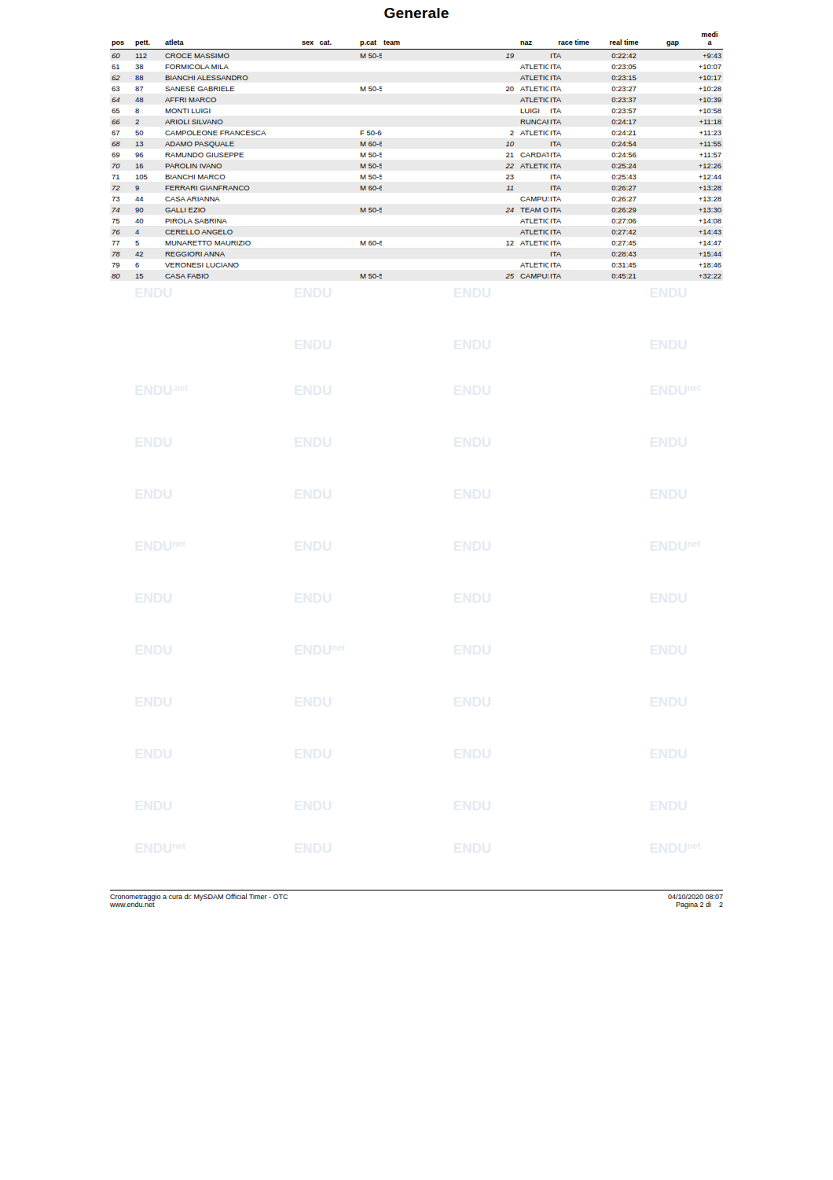Generale
| pos | pett. | atleta | sex cat. | p.cat | team | naz | race time | real time | gap | medi a |
| --- | --- | --- | --- | --- | --- | --- | --- | --- | --- | --- |
| 60 | 112 | CROCE MASSIMO | | M 50-59 | 19 | | ITA | 0:22:42 | | +9:43 | |
| 61 | 38 | FORMICOLA MILA | | | | ATLETICA VERBANO | ITA | 0:23:05 | | +10:07 | |
| 62 | 88 | BIANCHI ALESSANDRO | | | | ATLETICA MALNATE | ITA | 0:23:15 | | +10:17 | |
| 63 | 87 | SANESE GABRIELE | | M 50-59 | 20 | ATLETICA 3V | ITA | 0:23:27 | | +10:28 | |
| 64 | 48 | AFFRI MARCO | | | | ATLETICA 3V | ITA | 0:23:37 | | +10:39 | |
| 65 | 8 | MONTI LUIGI | | | | LUIGI | ITA | 0:23:57 | | +10:58 | |
| 66 | 2 | ARIOLI SILVANO | | | | RUNCARD | ITA | 0:24:17 | | +11:18 | |
| 67 | 50 | CAMPOLEONE FRANCESCA | | F 50-60 | 2 | ATLETICA VERBANO | ITA | 0:24:21 | | +11:23 | |
| 68 | 13 | ADAMO PASQUALE | | M 60-69 | 10 | | ITA | 0:24:54 | | +11:55 | |
| 69 | 96 | RAMUNDO GIUSEPPE | | M 50-59 | 21 | CARDATLETICA | ITA | 0:24:56 | | +11:57 | |
| 70 | 16 | PAROLIN IVANO | | M 50-59 | 22 | ATLETICA 3V | ITA | 0:25:24 | | +12:26 | |
| 71 | 105 | BIANCHI MARCO | | M 50-59 | 23 | | ITA | 0:25:43 | | +12:44 | |
| 72 | 9 | FERRARI GIANFRANCO | | M 60-69 | 11 | | ITA | 0:26:27 | | +13:28 | |
| 73 | 44 | CASA ARIANNA | | | | CAMPUS VARESE RUNNERS | ITA | 0:26:27 | | +13:28 | |
| 74 | 90 | GALLI EZIO | | M 50-59 | 24 | TEAM OTC SSD ARL | ITA | 0:26:29 | | +13:30 | |
| 75 | 40 | PIROLA SABRINA | | | | ATLETICA VERBANO | ITA | 0:27:06 | | +14:08 | |
| 76 | 4 | CERELLO ANGELO | | | | ATLETICA 3V | ITA | 0:27:42 | | +14:43 | |
| 77 | 5 | MUNARETTO MAURIZIO | | M 60-69 | 12 | ATLETICA 3V | ITA | 0:27:45 | | +14:47 | |
| 78 | 42 | REGGIORI ANNA | | | | | ITA | 0:28:43 | | +15:44 | |
| 79 | 6 | VERONESI LUCIANO | | | | ATLETICA 3V | ITA | 0:31:45 | | +18:46 | |
| 80 | 15 | CASA FABIO | | M 50-59 | 25 | CAMPUS RUNNERS VARESE | ITA | 0:45:21 | | +32:22 | |
ENDU ENDU ENDU ENDU ENDU ENDU ENDU ENDU.net ENDU ENDU ENDUnet ENDU ENDU ENDU ENDU ENDU ENDU ENDU ENDU ENDUnet ENDU ENDU ENDUnet ENDU ENDU ENDU ENDU ENDU ENDUnet ENDU ENDU ENDU ENDU ENDU ENDU ENDU ENDU ENDU ENDU ENDU ENDU ENDU ENDU ENDUnet ENDU ENDU ENDUnet
Cronometraggio a cura di: MySDAM Official Timer - OTC
www.endu.net
04/10/2020 08:07
Pagina 2 di 2